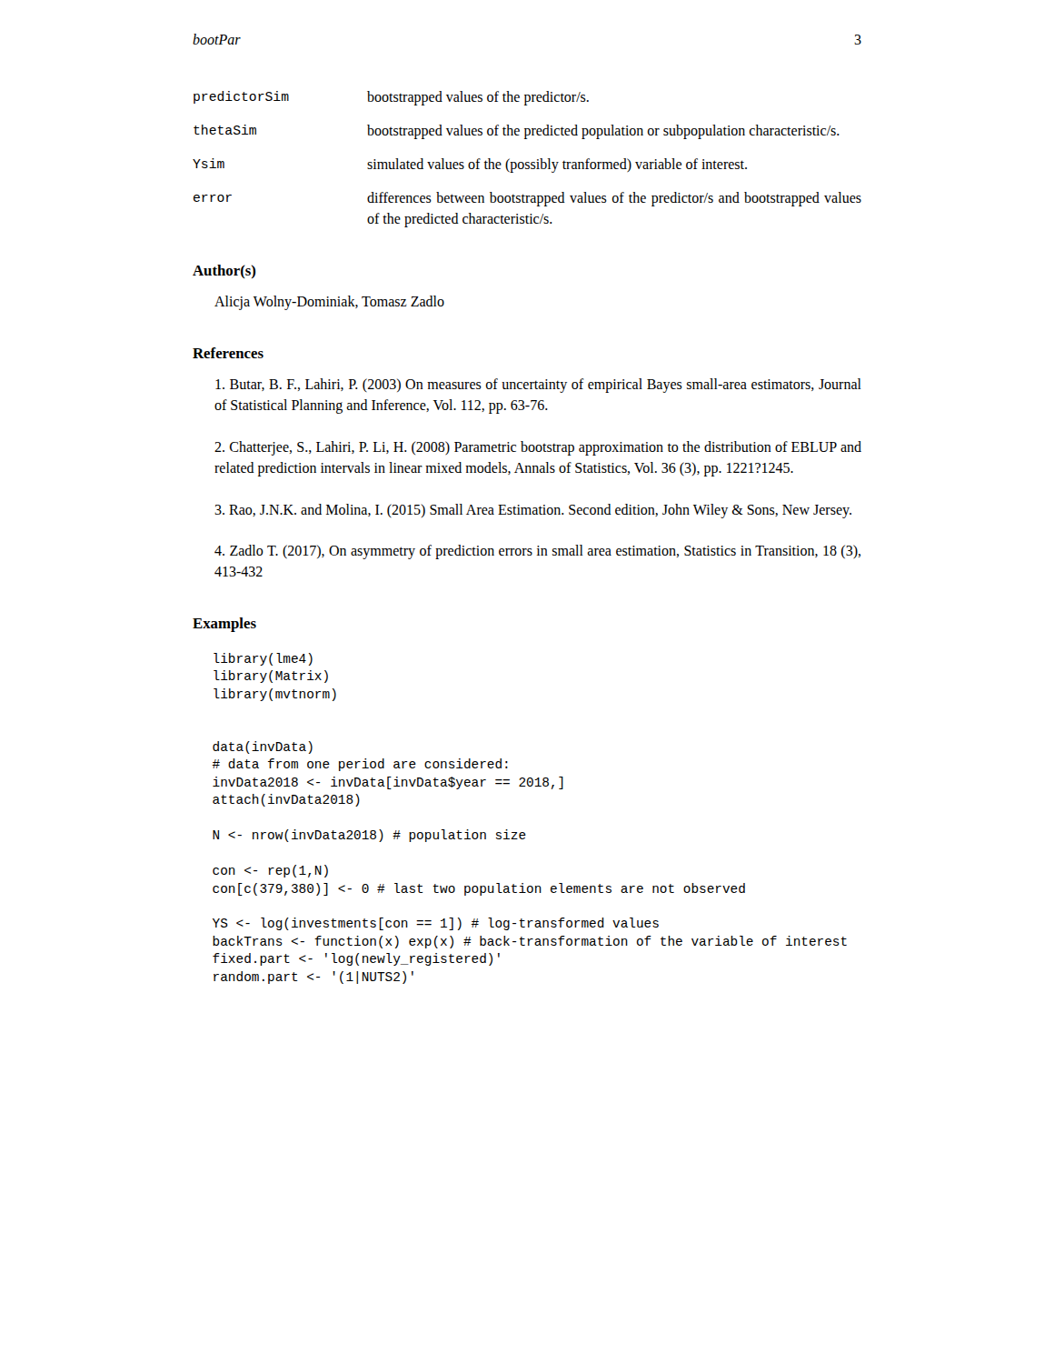bootPar 3
predictorSim
bootstrapped values of the predictor/s.
thetaSim
bootstrapped values of the predicted population or subpopulation characteristic/s.
Ysim
simulated values of the (possibly tranformed) variable of interest.
error
differences between bootstrapped values of the predictor/s and bootstrapped values of the predicted characteristic/s.
Author(s)
Alicja Wolny-Dominiak, Tomasz Zadlo
References
1. Butar, B. F., Lahiri, P. (2003) On measures of uncertainty of empirical Bayes small-area estimators, Journal of Statistical Planning and Inference, Vol. 112, pp. 63-76.
2. Chatterjee, S., Lahiri, P. Li, H. (2008) Parametric bootstrap approximation to the distribution of EBLUP and related prediction intervals in linear mixed models, Annals of Statistics, Vol. 36 (3), pp. 1221?1245.
3. Rao, J.N.K. and Molina, I. (2015) Small Area Estimation. Second edition, John Wiley & Sons, New Jersey.
4. Zadlo T. (2017), On asymmetry of prediction errors in small area estimation, Statistics in Transition, 18 (3), 413-432
Examples
library(lme4)
library(Matrix)
library(mvtnorm)


data(invData)
# data from one period are considered:
invData2018 <- invData[invData$year == 2018,]
attach(invData2018)

N <- nrow(invData2018) # population size

con <- rep(1,N)
con[c(379,380)] <- 0 # last two population elements are not observed

YS <- log(investments[con == 1]) # log-transformed values
backTrans <- function(x) exp(x) # back-transformation of the variable of interest
fixed.part <- 'log(newly_registered)'
random.part <- '(1|NUTS2)'